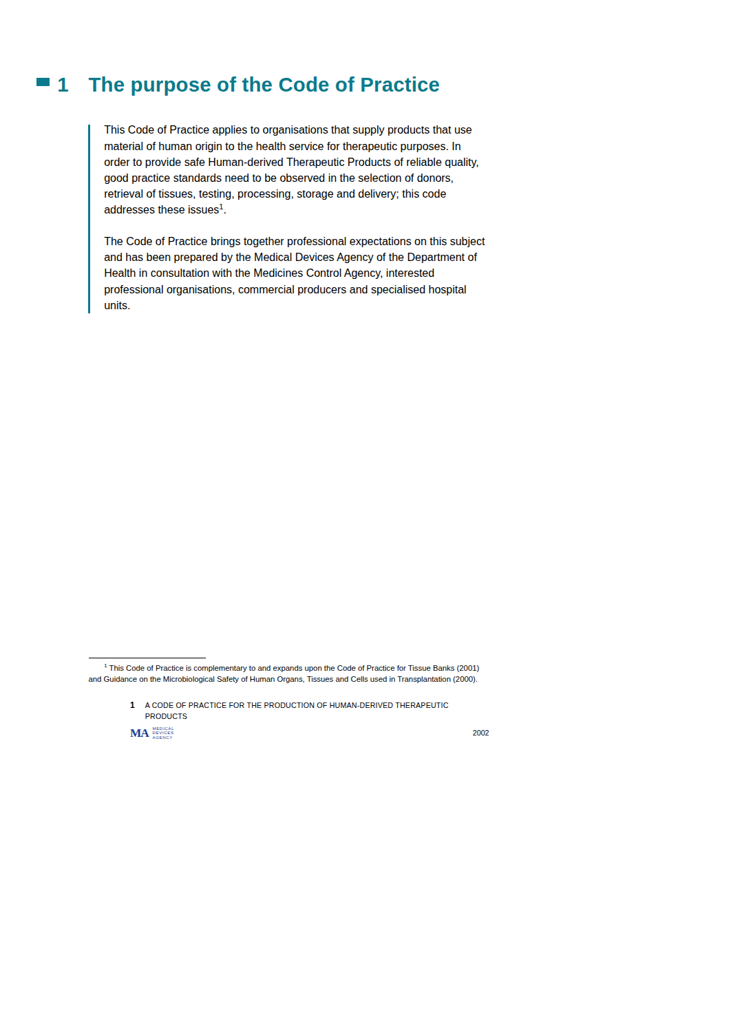1 The purpose of the Code of Practice
This Code of Practice applies to organisations that supply products that use material of human origin to the health service for therapeutic purposes. In order to provide safe Human-derived Therapeutic Products of reliable quality, good practice standards need to be observed in the selection of donors, retrieval of tissues, testing, processing, storage and delivery; this code addresses these issues1.
The Code of Practice brings together professional expectations on this subject and has been prepared by the Medical Devices Agency of the Department of Health in consultation with the Medicines Control Agency, interested professional organisations, commercial producers and specialised hospital units.
1 This Code of Practice is complementary to and expands upon the Code of Practice for Tissue Banks (2001) and Guidance on the Microbiological Safety of Human Organs, Tissues and Cells used in Transplantation (2000).
1 A CODE OF PRACTICE FOR THE PRODUCTION OF HUMAN-DERIVED THERAPEUTIC PRODUCTS
MA Medical
Devices
Agency 2002